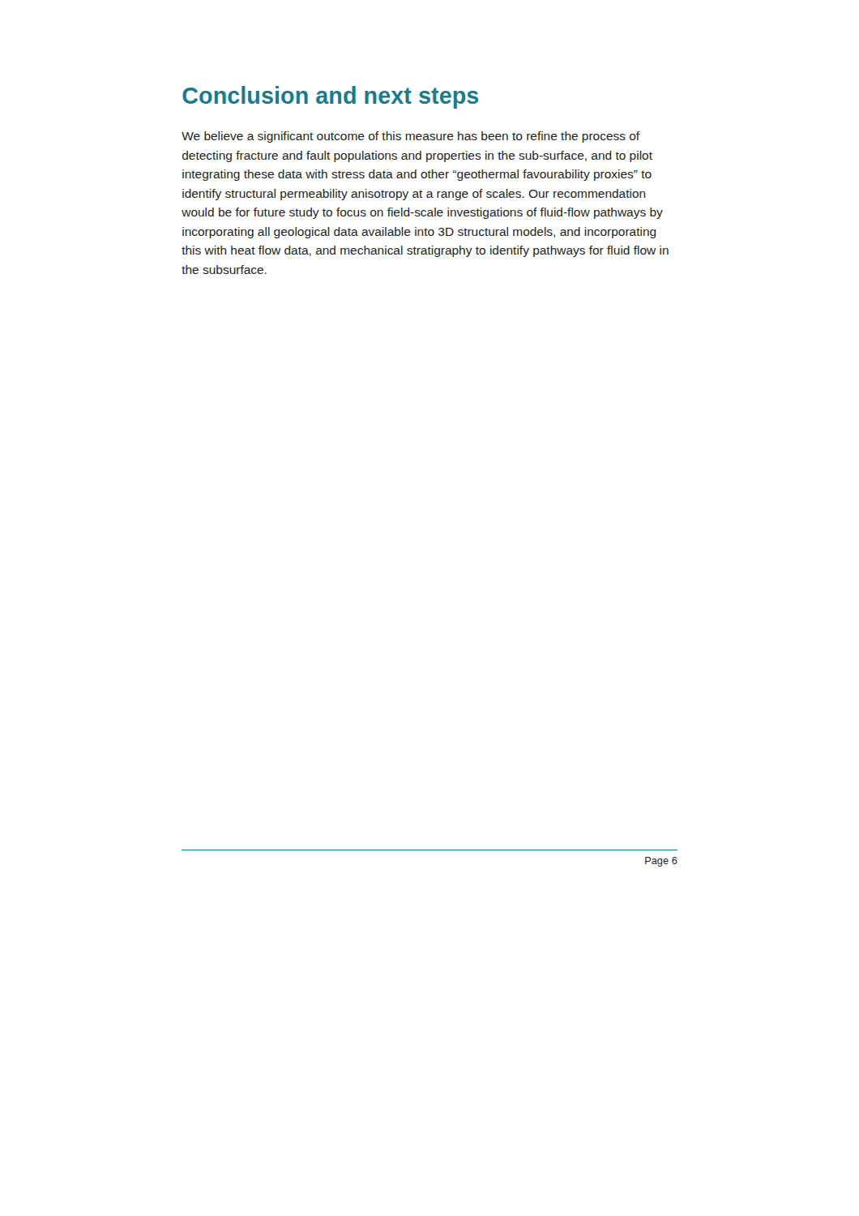Conclusion and next steps
We believe a significant outcome of this measure has been to refine the process of detecting fracture and fault populations and properties in the sub-surface, and to pilot integrating these data with stress data and other “geothermal favourability proxies” to identify structural permeability anisotropy at a range of scales. Our recommendation would be for future study to focus on field-scale investigations of fluid-flow pathways by incorporating all geological data available into 3D structural models, and incorporating this with heat flow data, and mechanical stratigraphy to identify pathways for fluid flow in the subsurface.
Page 6